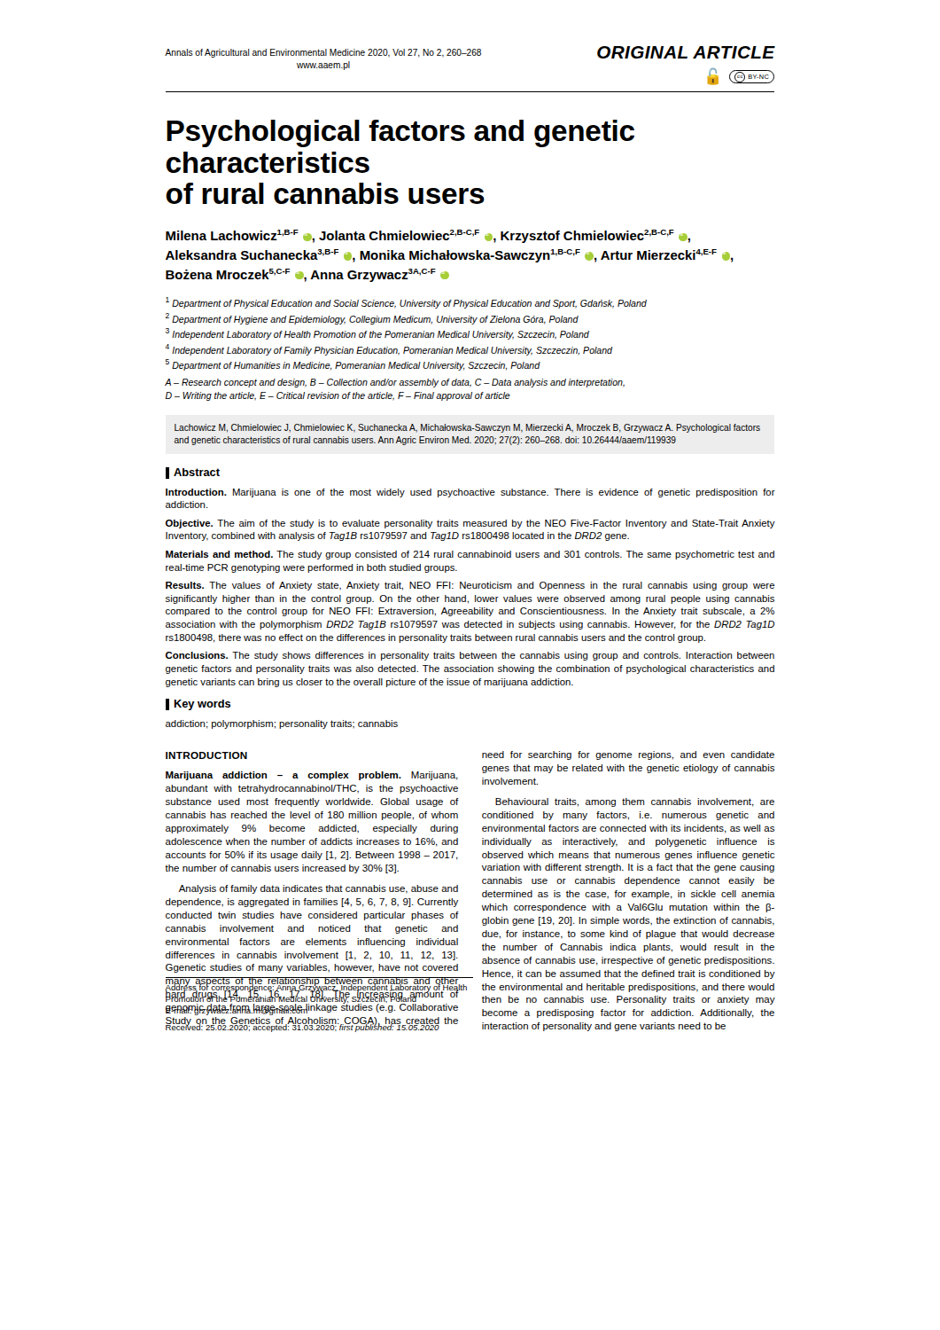Annals of Agricultural and Environmental Medicine 2020, Vol 27, No 2, 260–268 www.aaem.pl
ORIGINAL ARTICLE
🔓 cc BY-NC
Psychological factors and genetic characteristics
of rural cannabis users
Milena Lachowicz1,B-F , Jolanta Chmielowiec2,B-C,F , Krzysztof Chmielowiec2,B-C,F ,
Aleksandra Suchanecka3,B-F , Monika Michałowska-Sawczyn1,B-C,F , Artur Mierzecki4,E-F ,
Bożena Mroczek5,C-F , Anna Grzywacz3A,C-F
1 Department of Physical Education and Social Science, University of Physical Education and Sport, Gdańsk, Poland
2 Department of Hygiene and Epidemiology, Collegium Medicum, University of Zielona Góra, Poland
3 Independent Laboratory of Health Promotion of the Pomeranian Medical University, Szczecin, Poland
4 Independent Laboratory of Family Physician Education, Pomeranian Medical University, Szczeczin, Poland
5 Department of Humanities in Medicine, Pomeranian Medical University, Szczecin, Poland
A – Research concept and design, B – Collection and/or assembly of data, C – Data analysis and interpretation,
D – Writing the article, E – Critical revision of the article, F – Final approval of article
Lachowicz M, Chmielowiec J, Chmielowiec K, Suchanecka A, Michałowska-Sawczyn M, Mierzecki A, Mroczek B, Grzywacz A. Psychological factors and genetic characteristics of rural cannabis users. Ann Agric Environ Med. 2020; 27(2): 260–268. doi: 10.26444/aaem/119939
Abstract
Introduction. Marijuana is one of the most widely used psychoactive substance. There is evidence of genetic predisposition for addiction.
Objective. The aim of the study is to evaluate personality traits measured by the NEO Five-Factor Inventory and State-Trait Anxiety Inventory, combined with analysis of Tag1B rs1079597 and Tag1D rs1800498 located in the DRD2 gene.
Materials and method. The study group consisted of 214 rural cannabinoid users and 301 controls. The same psychometric test and real-time PCR genotyping were performed in both studied groups.
Results. The values of Anxiety state, Anxiety trait, NEO FFI: Neuroticism and Openness in the rural cannabis using group were significantly higher than in the control group. On the other hand, lower values were observed among rural people using cannabis compared to the control group for NEO FFI: Extraversion, Agreeability and Conscientiousness. In the Anxiety trait subscale, a 2% association with the polymorphism DRD2 Tag1B rs1079597 was detected in subjects using cannabis. However, for the DRD2 Tag1D rs1800498, there was no effect on the differences in personality traits between rural cannabis users and the control group.
Conclusions. The study shows differences in personality traits between the cannabis using group and controls. Interaction between genetic factors and personality traits was also detected. The association showing the combination of psychological characteristics and genetic variants can bring us closer to the overall picture of the issue of marijuana addiction.
Key words
addiction; polymorphism; personality traits; cannabis
INTRODUCTION
Marijuana addiction – a complex problem. Marijuana, abundant with tetrahydrocannabinol/THC, is the psychoactive substance used most frequently worldwide. Global usage of cannabis has reached the level of 180 million people, of whom approximately 9% become addicted, especially during adolescence when the number of addicts increases to 16%, and accounts for 50% if its usage daily [1, 2]. Between 1998 – 2017, the number of cannabis users increased by 30% [3].
Analysis of family data indicates that cannabis use, abuse and dependence, is aggregated in families [4, 5, 6, 7, 8, 9]. Currently conducted twin studies have considered particular phases of cannabis involvement and noticed that genetic and environmental factors are elements influencing individual differences in cannabis involvement [1, 2, 10, 11, 12, 13]. Ggenetic studies of many variables, however, have not covered many aspects of the relationship between cannabis and other hard drugs [14, 15, 16, 17, 18]. The increasing amount of genomic data from large-scale linkage studies (e.g. Collaborative Study on the Genetics of Alcoholism: COGA), has created the need for searching for genome regions, and even candidate genes that may be related with the genetic etiology of cannabis involvement.
Behavioural traits, among them cannabis involvement, are conditioned by many factors, i.e. numerous genetic and environmental factors are connected with its incidents, as well as individually as interactively, and polygenetic influence is observed which means that numerous genes influence genetic variation with different strength. It is a fact that the gene causing cannabis use or cannabis dependence cannot easily be determined as is the case, for example, in sickle cell anemia which correspondence with a Val6Glu mutation within the β-globin gene [19, 20]. In simple words, the extinction of cannabis, due, for instance, to some kind of plague that would decrease the number of Cannabis indica plants, would result in the absence of cannabis use, irrespective of genetic predispositions. Hence, it can be assumed that the defined trait is conditioned by the environmental and heritable predispositions, and there would then be no cannabis use. Personality traits or anxiety may become a predisposing factor for addiction. Additionally, the interaction of personality and gene variants need to be
Address for correspondence: Anna Grzywacz, Independent Laboratory of Health Promotion of the Pomeranian Medical University, Szczecin, Poland
E-mail: grzywacz.anna.m@gmail.com
Received: 25.02.2020; accepted: 31.03.2020; first published: 15.05.2020